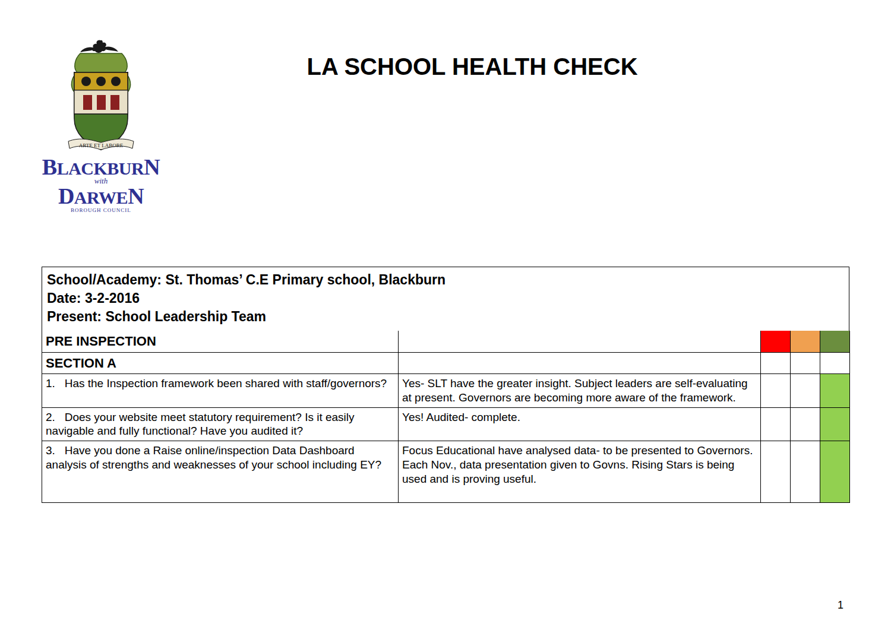ARTE ET LABORE
BLACKBURN
with
DARWEN
BOROUGH COUNCIL
LA SCHOOL HEALTH CHECK
School/Academy: St. Thomas’ C.E Primary school, Blackburn
Date: 3-2-2016
Present: School Leadership Team
| PRE INSPECTION | | | | |
| SECTION A | | | | |
| 1. Has the Inspection framework been shared with staff/governors? | Yes- SLT have the greater insight. Subject leaders are self-evaluating at present. Governors are becoming more aware of the framework. | | | |
| 2. Does your website meet statutory requirement? Is it easily navigable and fully functional? Have you audited it? | Yes! Audited- complete. | | | |
| 3. Have you done a Raise online/inspection Data Dashboard analysis of strengths and weaknesses of your school including EY? | Focus Educational have analysed data- to be presented to Governors. Each Nov., data presentation given to Govns. Rising Stars is being used and is proving useful. | | | |
1